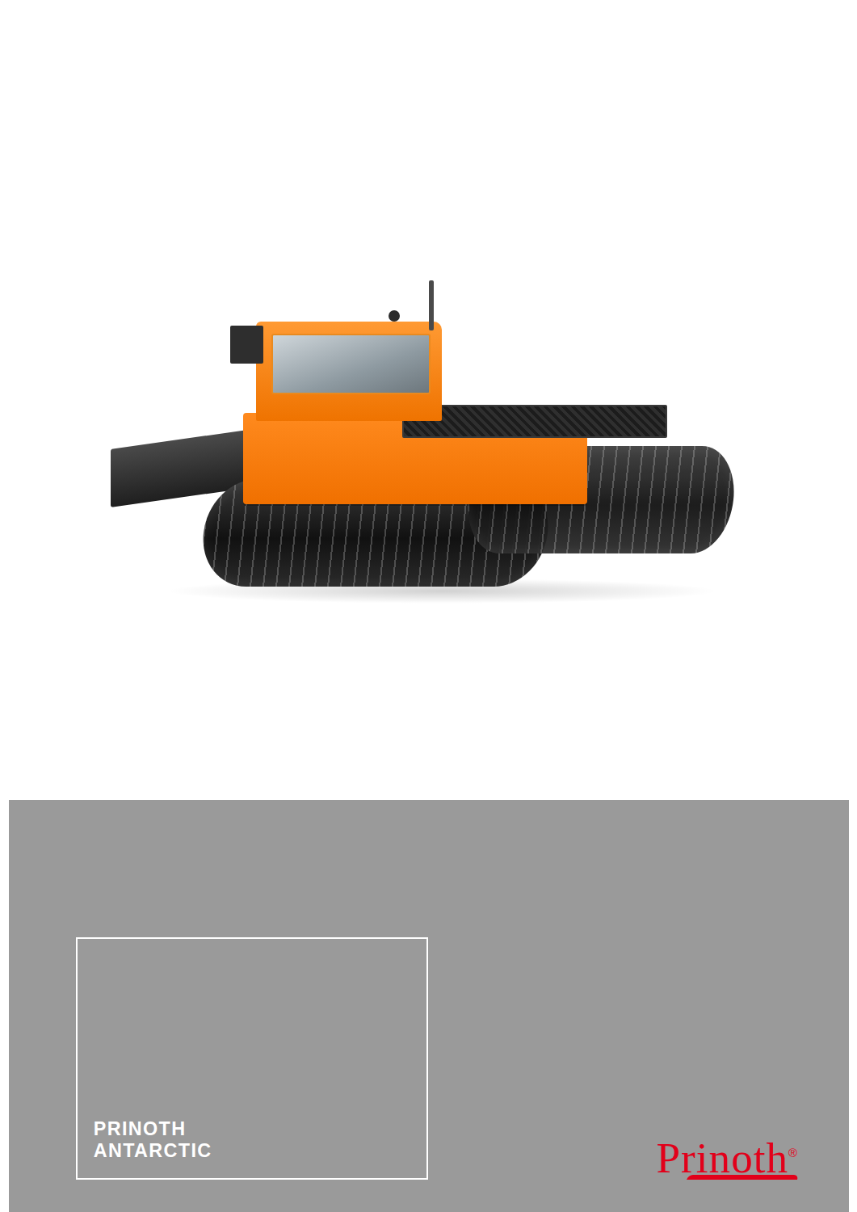PRINOTH ANTARCTIC
Prinoth®